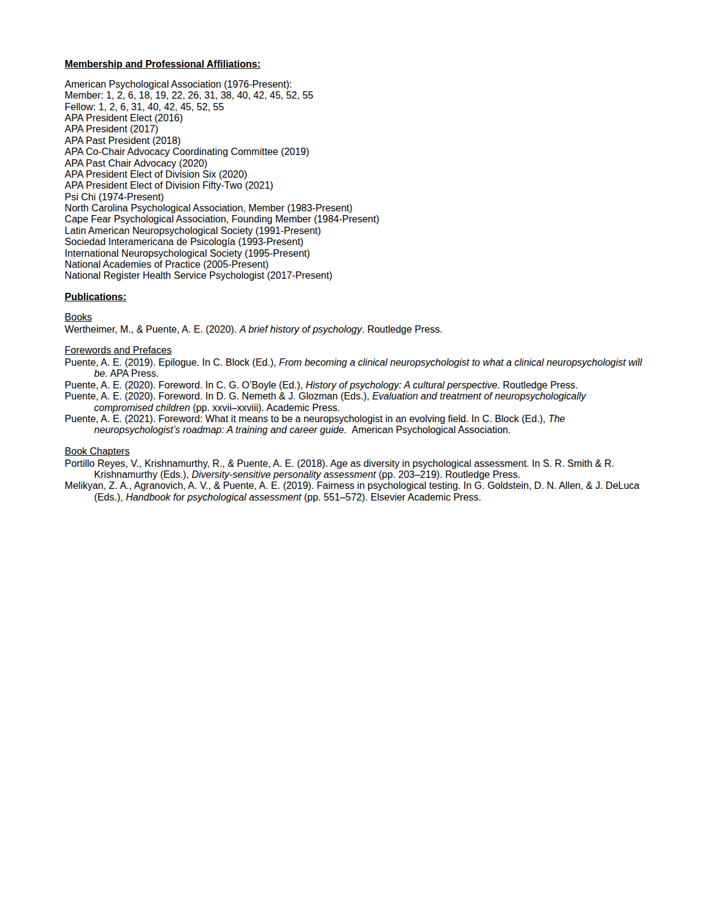Membership and Professional Affiliations:
American Psychological Association (1976-Present):
Member: 1, 2, 6, 18, 19, 22, 26, 31, 38, 40, 42, 45, 52, 55
Fellow: 1, 2, 6, 31, 40, 42, 45, 52, 55
APA President Elect (2016)
APA President (2017)
APA Past President (2018)
APA Co-Chair Advocacy Coordinating Committee (2019)
APA Past Chair Advocacy (2020)
APA President Elect of Division Six (2020)
APA President Elect of Division Fifty-Two (2021)
Psi Chi (1974-Present)
North Carolina Psychological Association, Member (1983-Present)
Cape Fear Psychological Association, Founding Member (1984-Present)
Latin American Neuropsychological Society (1991-Present)
Sociedad Interamericana de Psicología (1993-Present)
International Neuropsychological Society (1995-Present)
National Academies of Practice (2005-Present)
National Register Health Service Psychologist (2017-Present)
Publications:
Books
Wertheimer, M., & Puente, A. E. (2020). A brief history of psychology. Routledge Press.
Forewords and Prefaces
Puente, A. E. (2019). Epilogue. In C. Block (Ed.), From becoming a clinical neuropsychologist to what a clinical neuropsychologist will be. APA Press.
Puente, A. E. (2020). Foreword. In C. G. O’Boyle (Ed.), History of psychology: A cultural perspective. Routledge Press.
Puente, A. E. (2020). Foreword. In D. G. Nemeth & J. Glozman (Eds.), Evaluation and treatment of neuropsychologically compromised children (pp. xxvii–xxviii). Academic Press.
Puente, A. E. (2021). Foreword: What it means to be a neuropsychologist in an evolving field. In C. Block (Ed.), The neuropsychologist’s roadmap: A training and career guide. American Psychological Association.
Book Chapters
Portillo Reyes, V., Krishnamurthy, R., & Puente, A. E. (2018). Age as diversity in psychological assessment. In S. R. Smith & R. Krishnamurthy (Eds.), Diversity-sensitive personality assessment (pp. 203–219). Routledge Press.
Melikyan, Z. A., Agranovich, A. V., & Puente, A. E. (2019). Fairness in psychological testing. In G. Goldstein, D. N. Allen, & J. DeLuca (Eds.), Handbook for psychological assessment (pp. 551–572). Elsevier Academic Press.